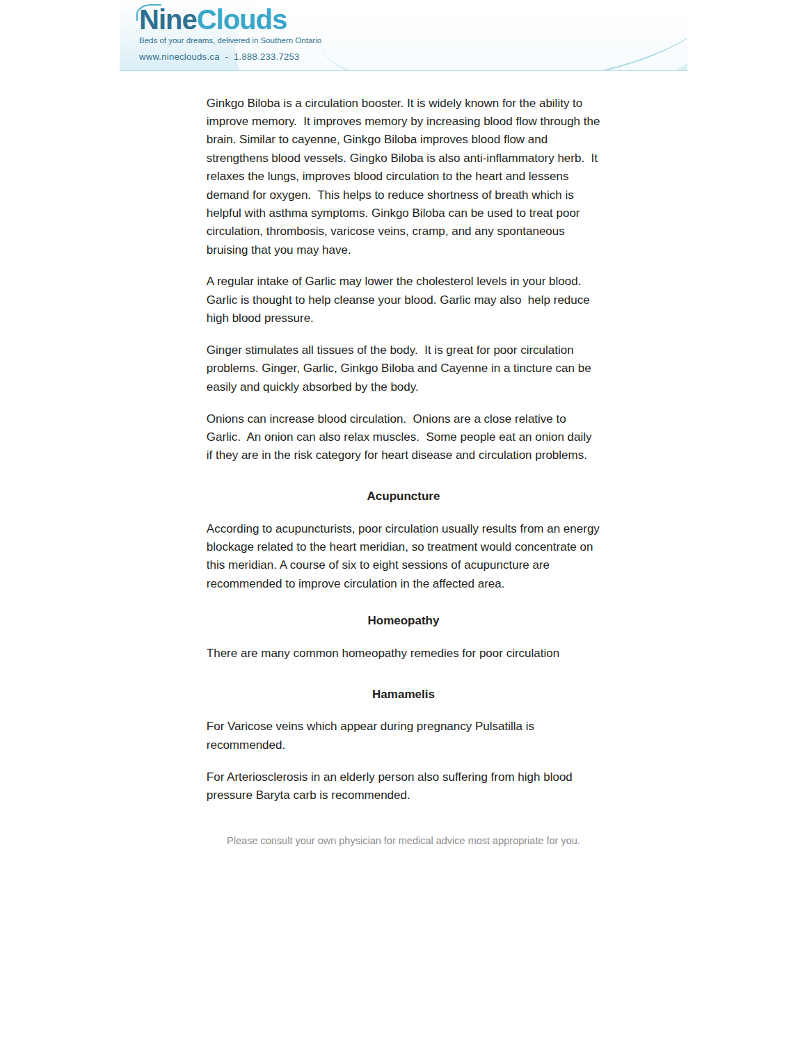Nine Clouds
Beds of your dreams, delivered in Southern Ontario
www.nineclouds.ca - 1.888.233.7253
Ginkgo Biloba is a circulation booster. It is widely known for the ability to improve memory. It improves memory by increasing blood flow through the brain. Similar to cayenne, Ginkgo Biloba improves blood flow and strengthens blood vessels. Gingko Biloba is also anti-inflammatory herb. It relaxes the lungs, improves blood circulation to the heart and lessens demand for oxygen. This helps to reduce shortness of breath which is helpful with asthma symptoms. Ginkgo Biloba can be used to treat poor circulation, thrombosis, varicose veins, cramp, and any spontaneous bruising that you may have.
A regular intake of Garlic may lower the cholesterol levels in your blood. Garlic is thought to help cleanse your blood. Garlic may also help reduce high blood pressure.
Ginger stimulates all tissues of the body. It is great for poor circulation problems. Ginger, Garlic, Ginkgo Biloba and Cayenne in a tincture can be easily and quickly absorbed by the body.
Onions can increase blood circulation. Onions are a close relative to Garlic. An onion can also relax muscles. Some people eat an onion daily if they are in the risk category for heart disease and circulation problems.
Acupuncture
According to acupuncturists, poor circulation usually results from an energy blockage related to the heart meridian, so treatment would concentrate on this meridian. A course of six to eight sessions of acupuncture are recommended to improve circulation in the affected area.
Homeopathy
There are many common homeopathy remedies for poor circulation
Hamamelis
For Varicose veins which appear during pregnancy Pulsatilla is recommended.
For Arteriosclerosis in an elderly person also suffering from high blood pressure Baryta carb is recommended.
Please consult your own physician for medical advice most appropriate for you.